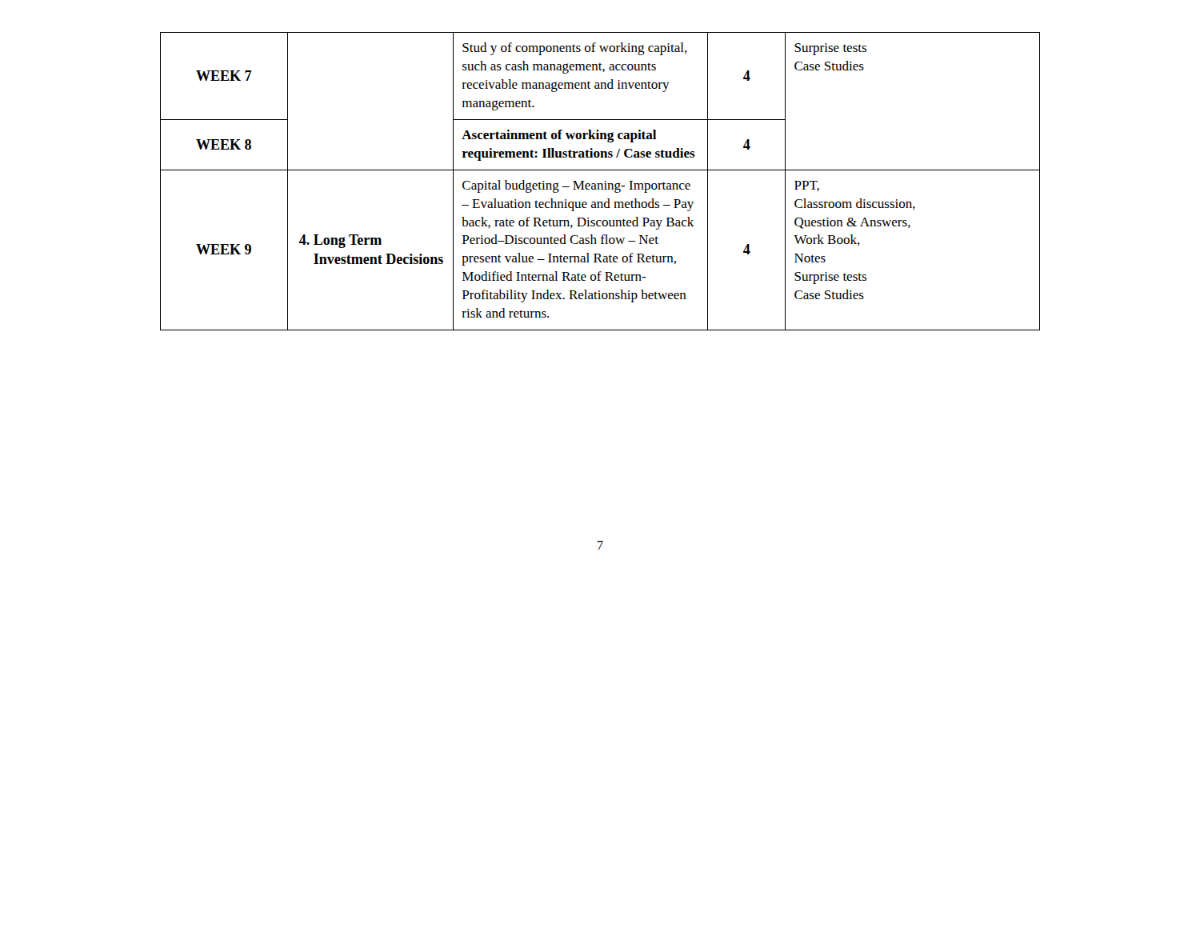| WEEK 7 | | Stud y of components of working capital, such as cash management, accounts receivable management and inventory management. | 4 | Surprise tests Case Studies |
| WEEK 8 | Ascertainment of working capital requirement: Illustrations / Case studies | 4 |
| WEEK 9 | Long Term Investment Decisions | Capital budgeting – Meaning- Importance – Evaluation technique and methods – Pay back, rate of Return, Discounted Pay Back Period–Discounted Cash flow – Net present value – Internal Rate of Return, Modified Internal Rate of Return- Profitability Index. Relationship between risk and returns. | 4 | PPT, Classroom discussion, Question & Answers, Work Book, Notes Surprise tests Case Studies |
7